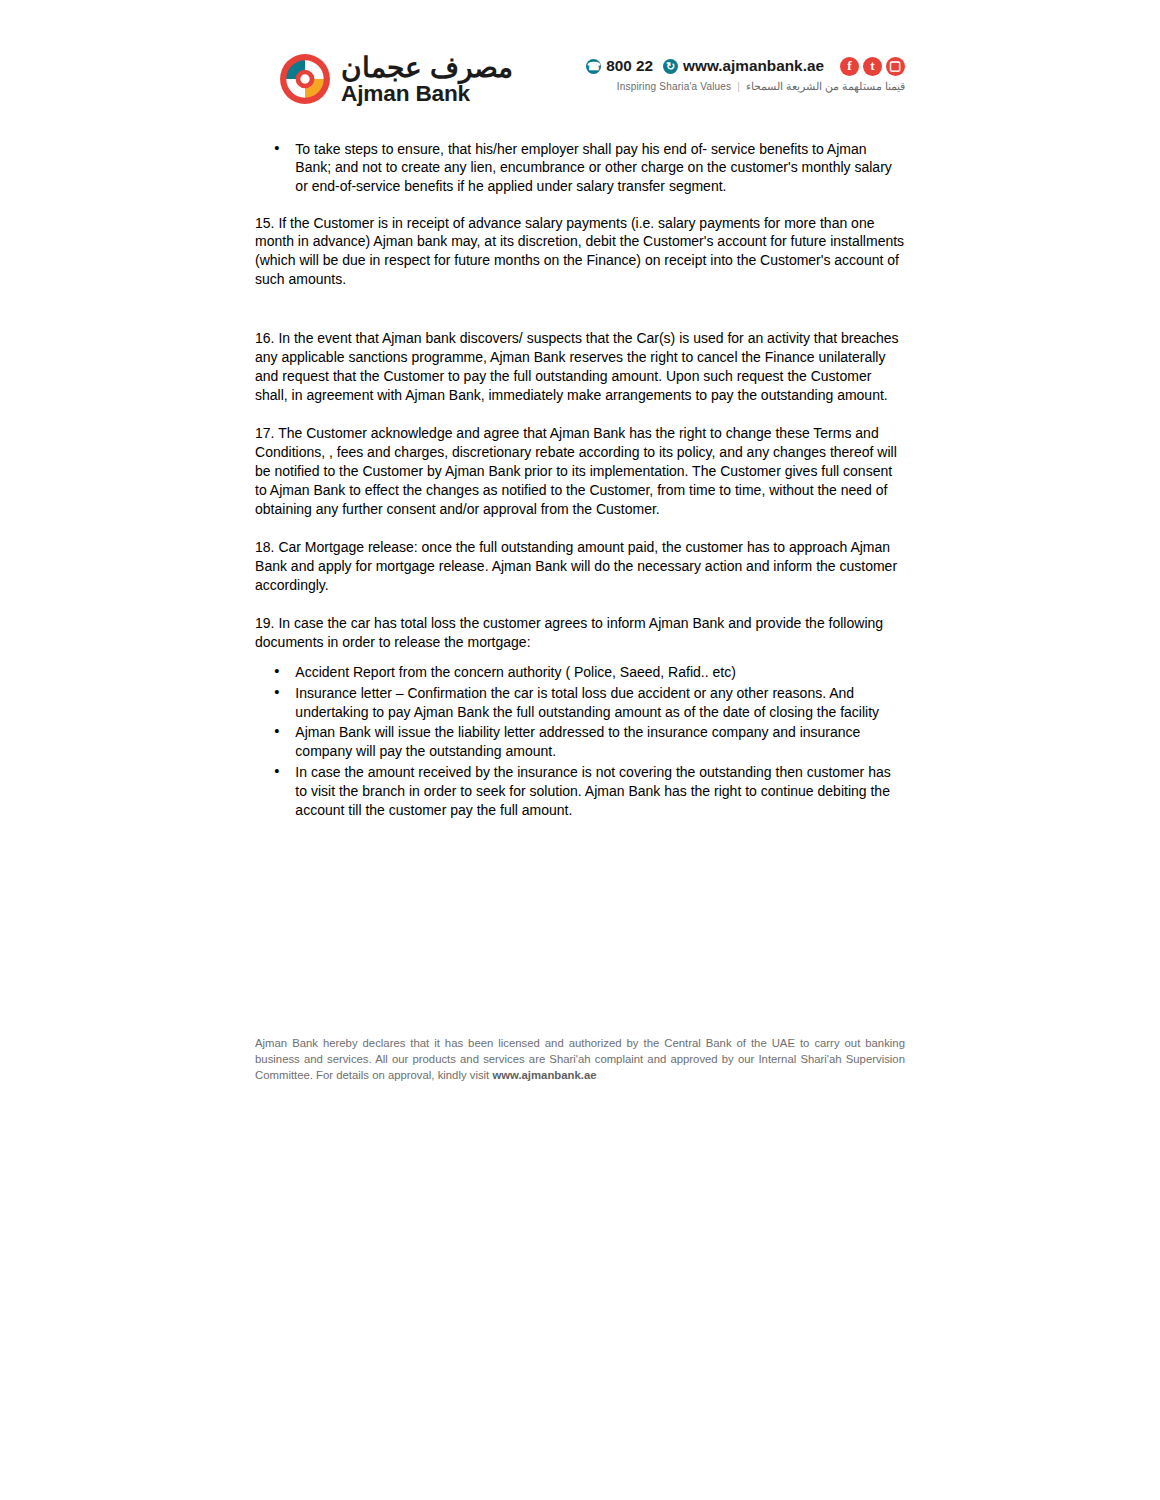مصرف عجمان
Ajman Bank
☎800 22 ↻www.ajmanbank.ae ft▢
Inspiring Sharia'a Values | قيمنا مستلهمة من الشريعة السمحاء
To take steps to ensure, that his/her employer shall pay his end of- service benefits to Ajman Bank; and not to create any lien, encumbrance or other charge on the customer's monthly salary or end-of-service benefits if he applied under salary transfer segment.
15. If the Customer is in receipt of advance salary payments (i.e. salary payments for more than one month in advance) Ajman bank may, at its discretion, debit the Customer's account for future installments (which will be due in respect for future months on the Finance) on receipt into the Customer's account of such amounts.
16. In the event that Ajman bank discovers/ suspects that the Car(s) is used for an activity that breaches any applicable sanctions programme, Ajman Bank reserves the right to cancel the Finance unilaterally and request that the Customer to pay the full outstanding amount. Upon such request the Customer shall, in agreement with Ajman Bank, immediately make arrangements to pay the outstanding amount.
17. The Customer acknowledge and agree that Ajman Bank has the right to change these Terms and Conditions, , fees and charges, discretionary rebate according to its policy, and any changes thereof will be notified to the Customer by Ajman Bank prior to its implementation. The Customer gives full consent to Ajman Bank to effect the changes as notified to the Customer, from time to time, without the need of obtaining any further consent and/or approval from the Customer.
18. Car Mortgage release: once the full outstanding amount paid, the customer has to approach Ajman Bank and apply for mortgage release. Ajman Bank will do the necessary action and inform the customer accordingly.
19. In case the car has total loss the customer agrees to inform Ajman Bank and provide the following documents in order to release the mortgage:
Accident Report from the concern authority ( Police, Saeed, Rafid.. etc)
Insurance letter – Confirmation the car is total loss due accident or any other reasons. And undertaking to pay Ajman Bank the full outstanding amount as of the date of closing the facility
Ajman Bank will issue the liability letter addressed to the insurance company and insurance company will pay the outstanding amount.
In case the amount received by the insurance is not covering the outstanding then customer has to visit the branch in order to seek for solution. Ajman Bank has the right to continue debiting the account till the customer pay the full amount.
Ajman Bank hereby declares that it has been licensed and authorized by the Central Bank of the UAE to carry out banking business and services. All our products and services are Shari'ah complaint and approved by our Internal Shari'ah Supervision Committee. For details on approval, kindly visit www.ajmanbank.ae